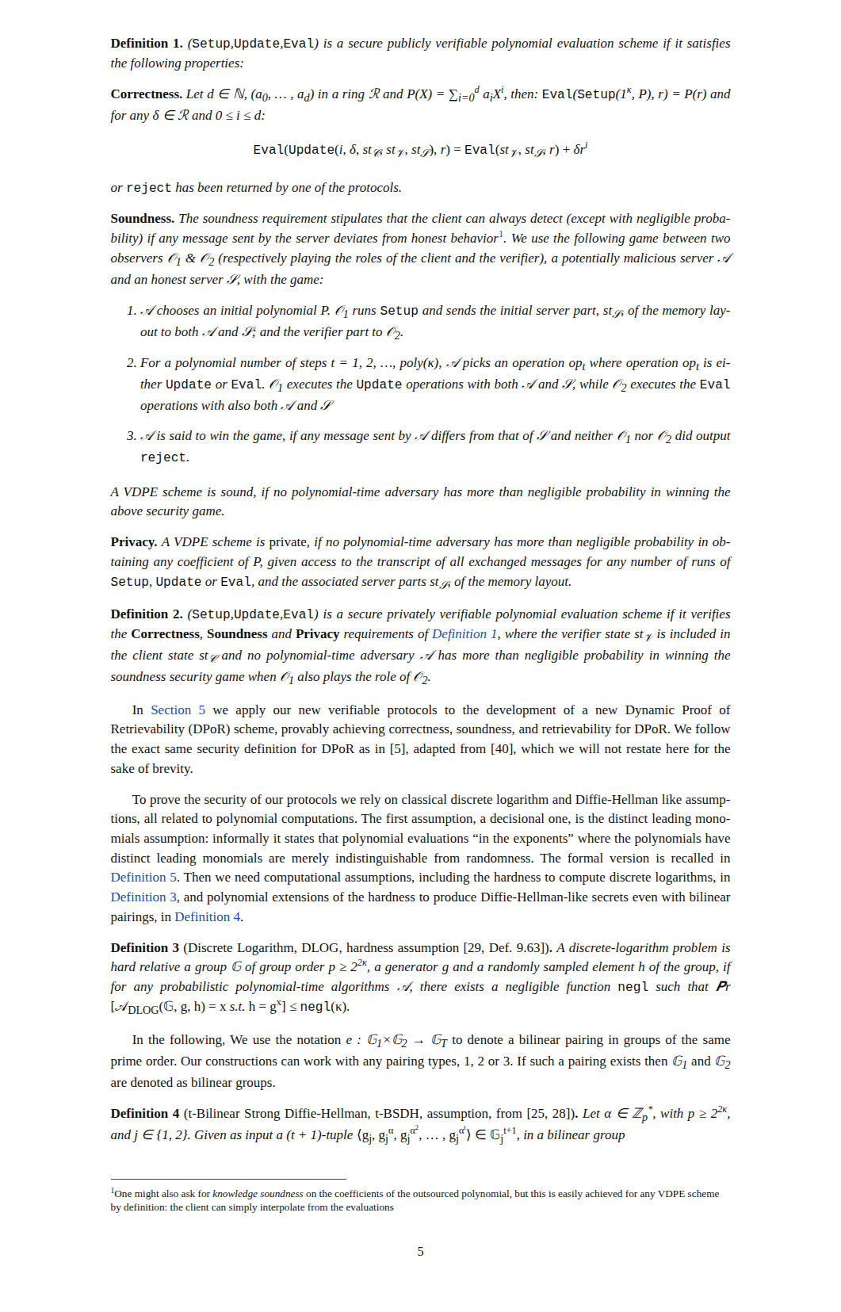Definition 1. (Setup, Update, Eval) is a secure publicly verifiable polynomial evaluation scheme if it satisfies the following properties:
Correctness. Let d ∈ ℕ, (a0, … , ad) in a ring ℛ and P(X) = ∑i=0d aiXi, then: Eval(Setup(1κ, P), r) = P(r) and for any δ ∈ ℛ and 0 ≤ i ≤ d:
Eval(Update(i, δ, st𝒞, st𝒱, st𝒮), r) = Eval(st𝒱, st𝒮, r) + δri
or reject has been returned by one of the protocols.
Soundness. The soundness requirement stipulates that the client can always detect (except with negligible probability) if any message sent by the server deviates from honest behavior1. We use the following game between two observers 𝒪1 & 𝒪2 (respectively playing the roles of the client and the verifier), a potentially malicious server 𝒜 and an honest server 𝒮, with the game:
𝒜 chooses an initial polynomial P. 𝒪1 runs Setup and sends the initial server part, st𝒮, of the memory layout to both 𝒜 and 𝒮; and the verifier part to 𝒪2.
For a polynomial number of steps t = 1, 2, …, poly(κ), 𝒜 picks an operation opt where operation opt is either Update or Eval. 𝒪1 executes the Update operations with both 𝒜 and 𝒮, while 𝒪2 executes the Eval operations with also both 𝒜 and 𝒮
𝒜 is said to win the game, if any message sent by 𝒜 differs from that of 𝒮 and neither 𝒪1 nor 𝒪2 did output reject.
A VDPE scheme is sound, if no polynomial-time adversary has more than negligible probability in winning the above security game.
Privacy. A VDPE scheme is private, if no polynomial-time adversary has more than negligible probability in obtaining any coefficient of P, given access to the transcript of all exchanged messages for any number of runs of Setup, Update or Eval, and the associated server parts st𝒮, of the memory layout.
Definition 2. (Setup, Update, Eval) is a secure privately verifiable polynomial evaluation scheme if it verifies the Correctness, Soundness and Privacy requirements of Definition 1, where the verifier state st𝒱 is included in the client state st𝒞 and no polynomial-time adversary 𝒜 has more than negligible probability in winning the soundness security game when 𝒪1 also plays the role of 𝒪2.
In Section 5 we apply our new verifiable protocols to the development of a new Dynamic Proof of Retrievability (DPoR) scheme, provably achieving correctness, soundness, and retrievability for DPoR. We follow the exact same security definition for DPoR as in [5], adapted from [40], which we will not restate here for the sake of brevity.
To prove the security of our protocols we rely on classical discrete logarithm and Diffie-Hellman like assumptions, all related to polynomial computations. The first assumption, a decisional one, is the distinct leading monomials assumption: informally it states that polynomial evaluations “in the exponents” where the polynomials have distinct leading monomials are merely indistinguishable from randomness. The formal version is recalled in Definition 5. Then we need computational assumptions, including the hardness to compute discrete logarithms, in Definition 3, and polynomial extensions of the hardness to produce Diffie-Hellman-like secrets even with bilinear pairings, in Definition 4.
Definition 3 (Discrete Logarithm, DLOG, hardness assumption [29, Def. 9.63]). A discrete-logarithm problem is hard relative a group 𝔾 of group order p ≥ 22κ, a generator g and a randomly sampled element h of the group, if for any probabilistic polynomial-time algorithms 𝒜, there exists a negligible function negl such that 𝑷r [𝒜DLOG(𝔾, g, h) = x s.t. h = gx] ≤ negl(κ).
In the following, We use the notation e : 𝔾1×𝔾2 → 𝔾T to denote a bilinear pairing in groups of the same prime order. Our constructions can work with any pairing types, 1, 2 or 3. If such a pairing exists then 𝔾1 and 𝔾2 are denoted as bilinear groups.
Definition 4 (t-Bilinear Strong Diffie-Hellman, t-BSDH, assumption, from [25, 28]). Let α ∈ ℤp*, with p ≥ 22κ, and j ∈ {1, 2}. Given as input a (t + 1)-tuple ⟨gj, gjα, gjα2, … , gjαt⟩ ∈ 𝔾jt+1, in a bilinear group
1One might also ask for knowledge soundness on the coefficients of the outsourced polynomial, but this is easily achieved for any VDPE scheme by definition: the client can simply interpolate from the evaluations
5